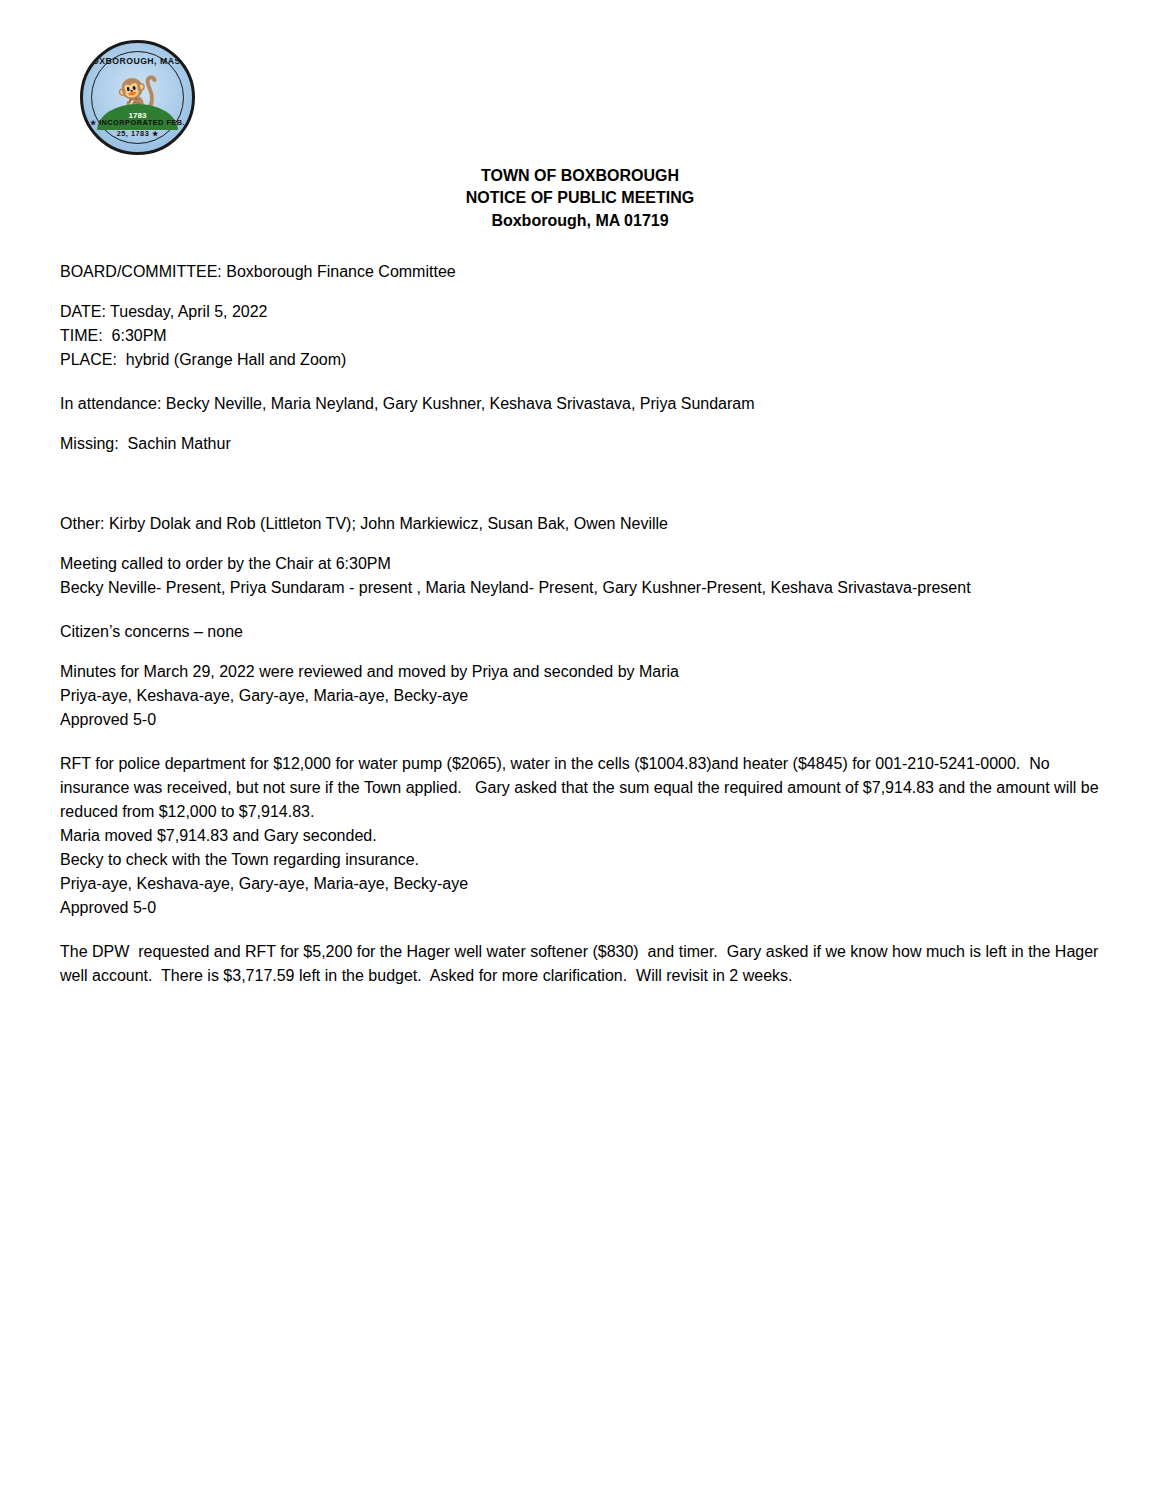BOXBOROUGH, MASS.
🐒
1783
★ INCORPORATED FEB. 25, 1783 ★
TOWN OF BOXBOROUGH
NOTICE OF PUBLIC MEETING
Boxborough, MA 01719
BOARD/COMMITTEE: Boxborough Finance Committee
DATE: Tuesday, April 5, 2022
TIME: 6:30PM
PLACE: hybrid (Grange Hall and Zoom)
In attendance: Becky Neville, Maria Neyland, Gary Kushner, Keshava Srivastava, Priya Sundaram
Missing: Sachin Mathur
Other: Kirby Dolak and Rob (Littleton TV); John Markiewicz, Susan Bak, Owen Neville
Meeting called to order by the Chair at 6:30PM
Becky Neville- Present, Priya Sundaram - present , Maria Neyland- Present, Gary Kushner-Present, Keshava Srivastava-present
Citizen’s concerns – none
Minutes for March 29, 2022 were reviewed and moved by Priya and seconded by Maria
Priya-aye, Keshava-aye, Gary-aye, Maria-aye, Becky-aye
Approved 5-0
RFT for police department for $12,000 for water pump ($2065), water in the cells ($1004.83)and heater ($4845) for 001-210-5241-0000. No insurance was received, but not sure if the Town applied. Gary asked that the sum equal the required amount of $7,914.83 and the amount will be reduced from $12,000 to $7,914.83.
Maria moved $7,914.83 and Gary seconded.
Becky to check with the Town regarding insurance.
Priya-aye, Keshava-aye, Gary-aye, Maria-aye, Becky-aye
Approved 5-0
The DPW requested and RFT for $5,200 for the Hager well water softener ($830) and timer. Gary asked if we know how much is left in the Hager well account. There is $3,717.59 left in the budget. Asked for more clarification. Will revisit in 2 weeks.